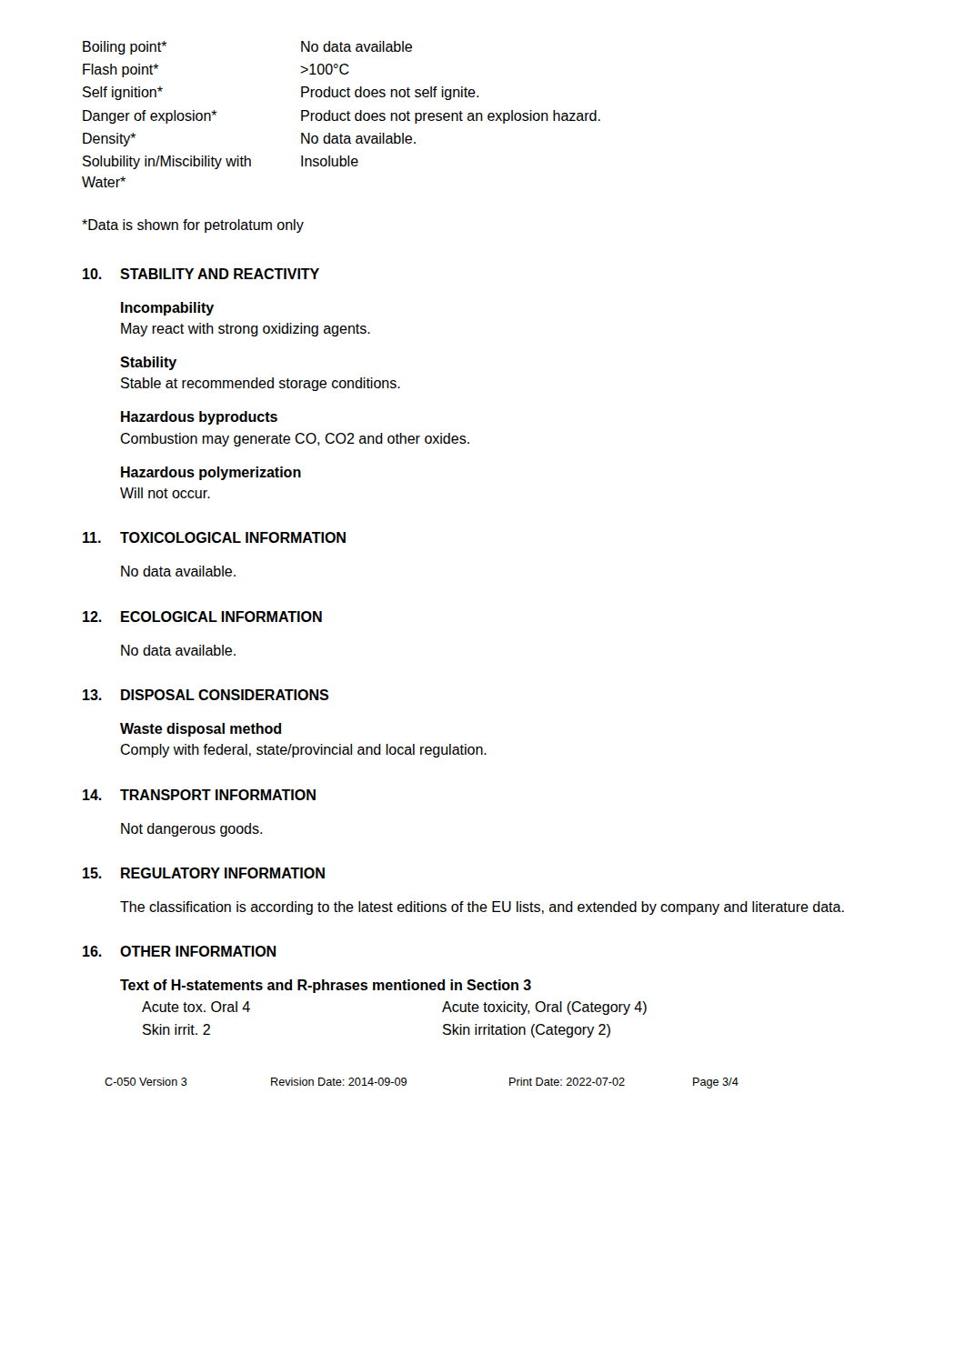| Boiling point* | No data available |
| Flash point* | >100°C |
| Self ignition* | Product does not self ignite. |
| Danger of explosion* | Product does not present an explosion hazard. |
| Density* | No data available. |
| Solubility in/Miscibility with Water* | Insoluble |
*Data is shown for petrolatum only
10. STABILITY AND REACTIVITY
Incompability
May react with strong oxidizing agents.
Stability
Stable at recommended storage conditions.
Hazardous byproducts
Combustion may generate CO, CO2 and other oxides.
Hazardous polymerization
Will not occur.
11. TOXICOLOGICAL INFORMATION
No data available.
12. ECOLOGICAL INFORMATION
No data available.
13. DISPOSAL CONSIDERATIONS
Waste disposal method
Comply with federal, state/provincial and local regulation.
14. TRANSPORT INFORMATION
Not dangerous goods.
15. REGULATORY INFORMATION
The classification is according to the latest editions of the EU lists, and extended by company and literature data.
16. OTHER INFORMATION
Text of H-statements and R-phrases mentioned in Section 3
| Acute tox. Oral 4 | Acute toxicity, Oral (Category 4) |
| Skin irrit. 2 | Skin irritation (Category 2) |
| C-050 Version 3 | Revision Date: 2014-09-09 | Print Date: 2022-07-02 | Page 3/4 |